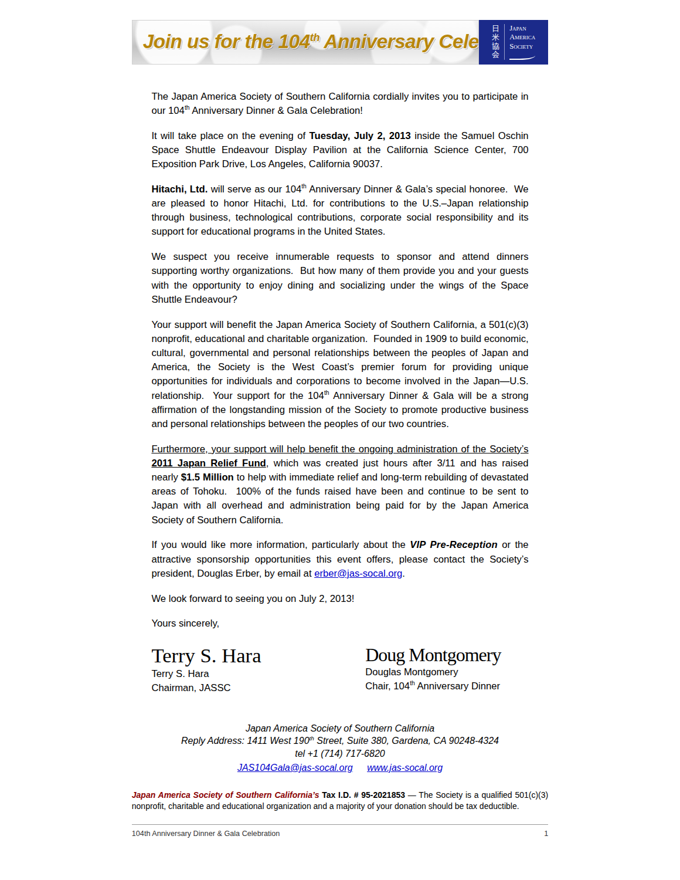Join us for the 104th Anniversary Celebration!
日米協会
Japan America Society
The Japan America Society of Southern California cordially invites you to participate in our 104th Anniversary Dinner & Gala Celebration!
It will take place on the evening of Tuesday, July 2, 2013 inside the Samuel Oschin Space Shuttle Endeavour Display Pavilion at the California Science Center, 700 Exposition Park Drive, Los Angeles, California 90037.
Hitachi, Ltd. will serve as our 104th Anniversary Dinner & Gala’s special honoree. We are pleased to honor Hitachi, Ltd. for contributions to the U.S.–Japan relationship through business, technological contributions, corporate social responsibility and its support for educational programs in the United States.
We suspect you receive innumerable requests to sponsor and attend dinners supporting worthy organizations. But how many of them provide you and your guests with the opportunity to enjoy dining and socializing under the wings of the Space Shuttle Endeavour?
Your support will benefit the Japan America Society of Southern California, a 501(c)(3) nonprofit, educational and charitable organization. Founded in 1909 to build economic, cultural, governmental and personal relationships between the peoples of Japan and America, the Society is the West Coast’s premier forum for providing unique opportunities for individuals and corporations to become involved in the Japan—U.S. relationship. Your support for the 104th Anniversary Dinner & Gala will be a strong affirmation of the longstanding mission of the Society to promote productive business and personal relationships between the peoples of our two countries.
Furthermore, your support will help benefit the ongoing administration of the Society’s 2011 Japan Relief Fund, which was created just hours after 3/11 and has raised nearly $1.5 Million to help with immediate relief and long-term rebuilding of devastated areas of Tohoku. 100% of the funds raised have been and continue to be sent to Japan with all overhead and administration being paid for by the Japan America Society of Southern California.
If you would like more information, particularly about the VIP Pre-Reception or the attractive sponsorship opportunities this event offers, please contact the Society’s president, Douglas Erber, by email at erber@jas-socal.org.
We look forward to seeing you on July 2, 2013!
Yours sincerely,
Terry S. Hara
Terry S. Hara
Chairman, JASSC
Doug Montgomery
Douglas Montgomery
Chair, 104th Anniversary Dinner
Japan America Society of Southern California Reply Address: 1411 West 190th Street, Suite 380, Gardena, CA 90248-4324 tel +1 (714) 717-6820 JAS104Gala@jas-socal.org www.jas-socal.org
Japan America Society of Southern California’s Tax I.D. # 95-2021853 — The Society is a qualified 501(c)(3) nonprofit, charitable and educational organization and a majority of your donation should be tax deductible.
104th Anniversary Dinner & Gala Celebration 1